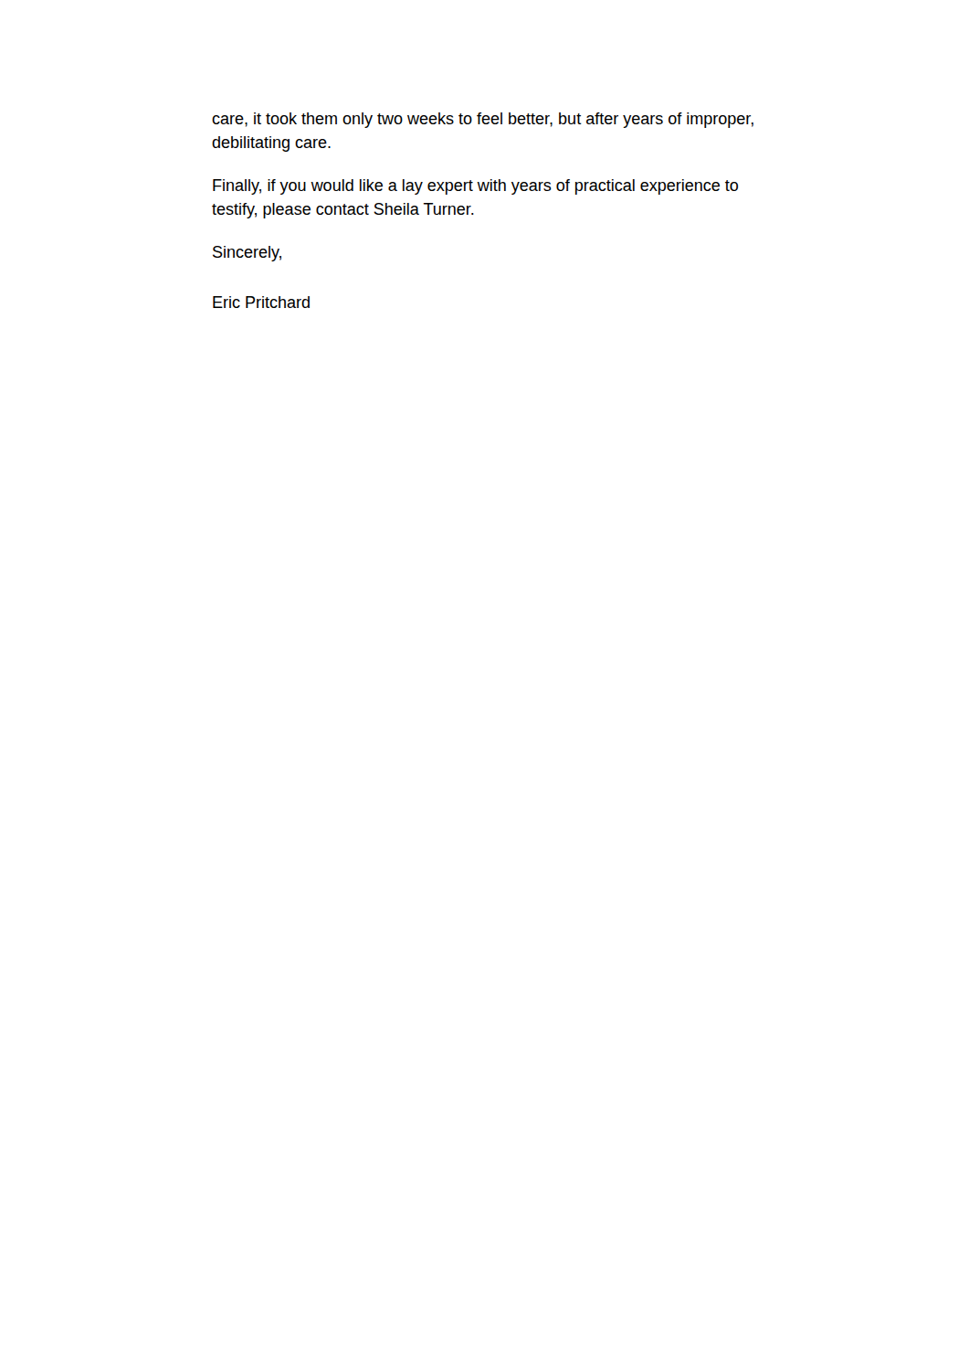care, it took them only two weeks to feel better, but after years of improper, debilitating care.
Finally, if you would like a lay expert with years of practical experience to testify, please contact Sheila Turner.
Sincerely,
Eric Pritchard